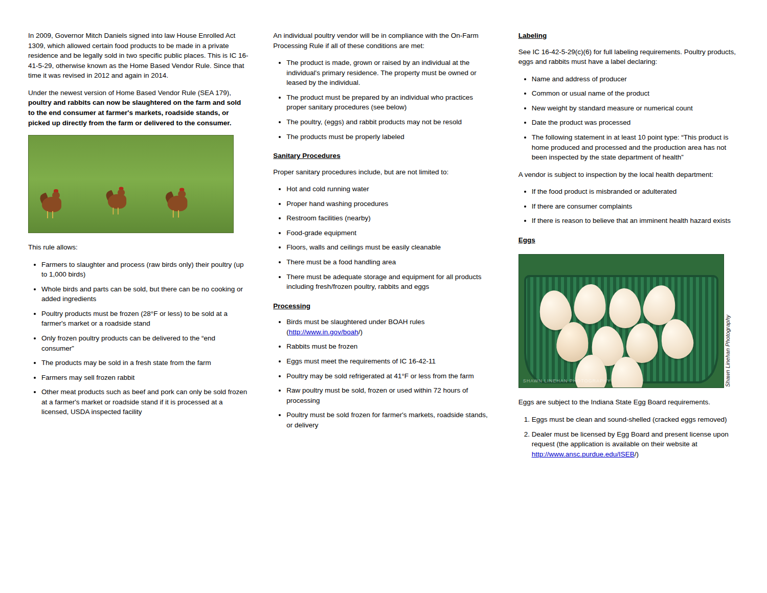In 2009, Governor Mitch Daniels signed into law House Enrolled Act 1309, which allowed certain food products to be made in a private residence and be legally sold in two specific public places. This is IC 16-41-5-29, otherwise known as the Home Based Vendor Rule. Since that time it was revised in 2012 and again in 2014.
Under the newest version of Home Based Vendor Rule (SEA 179), poultry and rabbits can now be slaughtered on the farm and sold to the end consumer at farmer's markets, roadside stands, or picked up directly from the farm or delivered to the consumer.
This rule allows:
Farmers to slaughter and process (raw birds only) their poultry (up to 1,000 birds)
Whole birds and parts can be sold, but there can be no cooking or added ingredients
Poultry products must be frozen (28°F or less) to be sold at a farmer's market or a roadside stand
Only frozen poultry products can be delivered to the “end consumer”
The products may be sold in a fresh state from the farm
Farmers may sell frozen rabbit
Other meat products such as beef and pork can only be sold frozen at a farmer's market or roadside stand if it is processed at a licensed, USDA inspected facility
An individual poultry vendor will be in compliance with the On-Farm Processing Rule if all of these conditions are met:
The product is made, grown or raised by an individual at the individual's primary residence. The property must be owned or leased by the individual.
The product must be prepared by an individual who practices proper sanitary procedures (see below)
The poultry, (eggs) and rabbit products may not be resold
The products must be properly labeled
Sanitary Procedures
Proper sanitary procedures include, but are not limited to:
Hot and cold running water
Proper hand washing procedures
Restroom facilities (nearby)
Food-grade equipment
Floors, walls and ceilings must be easily cleanable
There must be a food handling area
There must be adequate storage and equipment for all products including fresh/frozen poultry, rabbits and eggs
Processing
Birds must be slaughtered under BOAH rules (http://www.in.gov/boah/)
Rabbits must be frozen
Eggs must meet the requirements of IC 16-42-11
Poultry may be sold refrigerated at 41°F or less from the farm
Raw poultry must be sold, frozen or used within 72 hours of processing
Poultry must be sold frozen for farmer's markets, roadside stands, or delivery
Labeling
See IC 16-42-5-29(c)(6) for full labeling requirements. Poultry products, eggs and rabbits must have a label declaring:
Name and address of producer
Common or usual name of the product
New weight by standard measure or numerical count
Date the product was processed
The following statement in at least 10 point type: “This product is home produced and processed and the production area has not been inspected by the state department of health”
A vendor is subject to inspection by the local health department:
If the food product is misbranded or adulterated
If there are consumer complaints
If there is reason to believe that an imminent health hazard exists
Eggs
SHAWN LINEHAN PHOTOGRAPHY
Shawn Linehan Photography
Eggs are subject to the Indiana State Egg Board requirements.
Eggs must be clean and sound-shelled (cracked eggs removed)
Dealer must be licensed by Egg Board and present license upon request (the application is available on their website at http://www.ansc.purdue.edu/ISEB/)